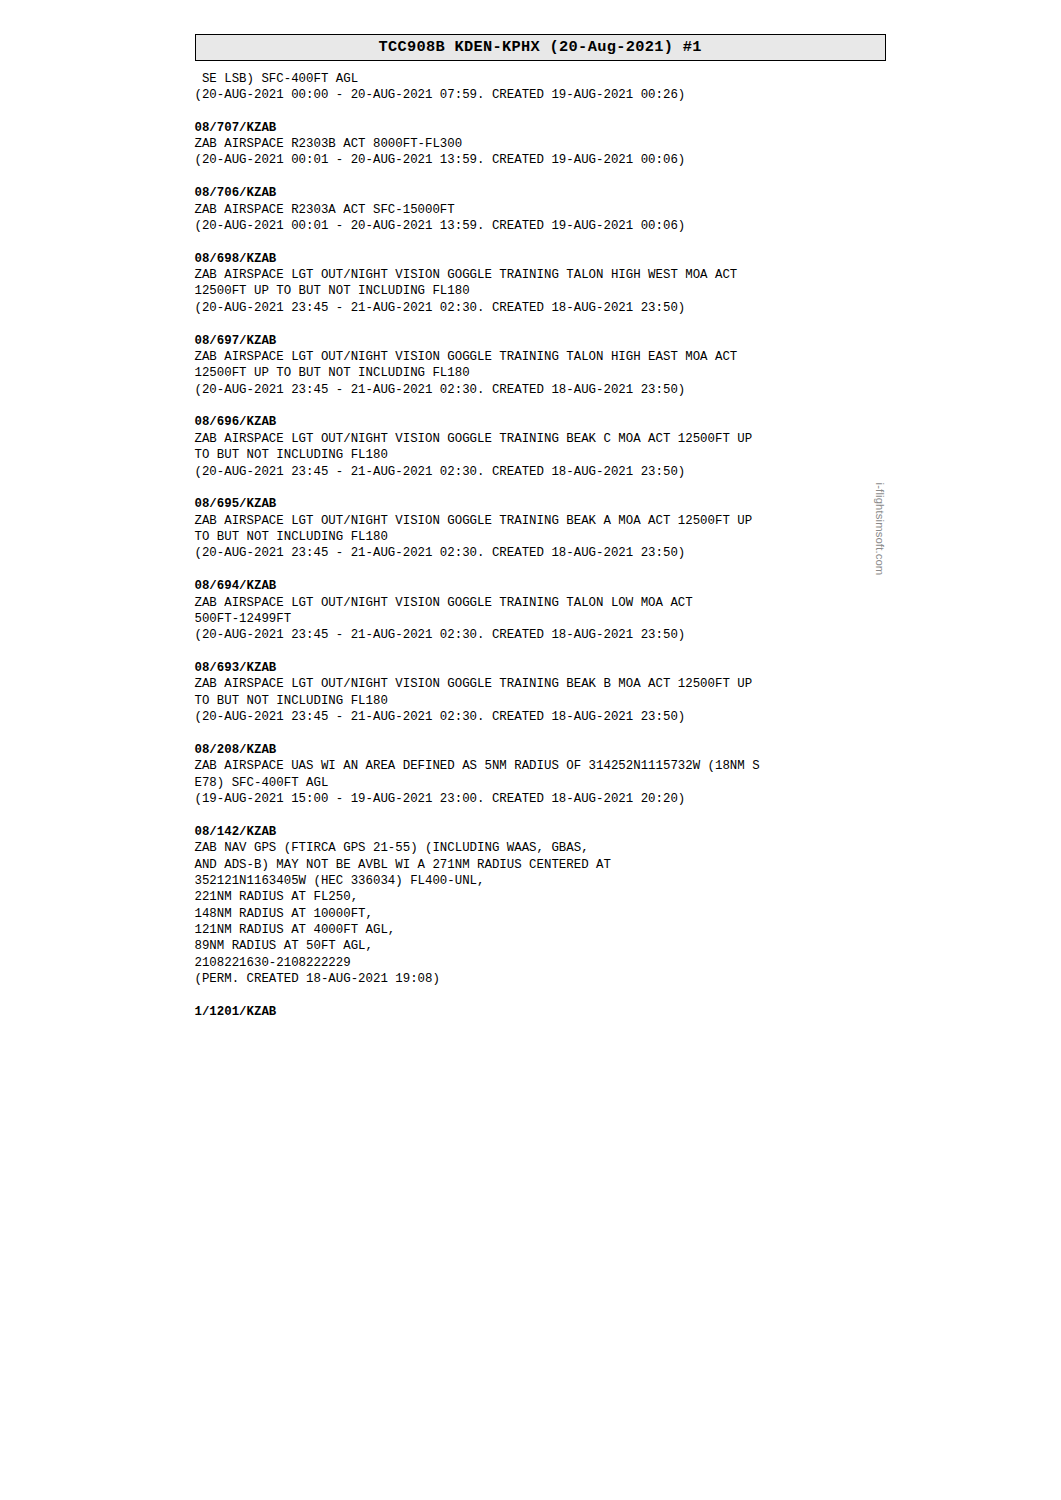TCC908B KDEN-KPHX (20-Aug-2021) #1
 SE LSB) SFC-400FT AGL
(20-AUG-2021 00:00 - 20-AUG-2021 07:59. CREATED 19-AUG-2021 00:26)

08/707/KZAB
ZAB AIRSPACE R2303B ACT 8000FT-FL300
(20-AUG-2021 00:01 - 20-AUG-2021 13:59. CREATED 19-AUG-2021 00:06)

08/706/KZAB
ZAB AIRSPACE R2303A ACT SFC-15000FT
(20-AUG-2021 00:01 - 20-AUG-2021 13:59. CREATED 19-AUG-2021 00:06)

08/698/KZAB
ZAB AIRSPACE LGT OUT/NIGHT VISION GOGGLE TRAINING TALON HIGH WEST MOA ACT
12500FT UP TO BUT NOT INCLUDING FL180
(20-AUG-2021 23:45 - 21-AUG-2021 02:30. CREATED 18-AUG-2021 23:50)

08/697/KZAB
ZAB AIRSPACE LGT OUT/NIGHT VISION GOGGLE TRAINING TALON HIGH EAST MOA ACT
12500FT UP TO BUT NOT INCLUDING FL180
(20-AUG-2021 23:45 - 21-AUG-2021 02:30. CREATED 18-AUG-2021 23:50)

08/696/KZAB
ZAB AIRSPACE LGT OUT/NIGHT VISION GOGGLE TRAINING BEAK C MOA ACT 12500FT UP
TO BUT NOT INCLUDING FL180
(20-AUG-2021 23:45 - 21-AUG-2021 02:30. CREATED 18-AUG-2021 23:50)

08/695/KZAB
ZAB AIRSPACE LGT OUT/NIGHT VISION GOGGLE TRAINING BEAK A MOA ACT 12500FT UP
TO BUT NOT INCLUDING FL180
(20-AUG-2021 23:45 - 21-AUG-2021 02:30. CREATED 18-AUG-2021 23:50)

08/694/KZAB
ZAB AIRSPACE LGT OUT/NIGHT VISION GOGGLE TRAINING TALON LOW MOA ACT
500FT-12499FT
(20-AUG-2021 23:45 - 21-AUG-2021 02:30. CREATED 18-AUG-2021 23:50)

08/693/KZAB
ZAB AIRSPACE LGT OUT/NIGHT VISION GOGGLE TRAINING BEAK B MOA ACT 12500FT UP
TO BUT NOT INCLUDING FL180
(20-AUG-2021 23:45 - 21-AUG-2021 02:30. CREATED 18-AUG-2021 23:50)

08/208/KZAB
ZAB AIRSPACE UAS WI AN AREA DEFINED AS 5NM RADIUS OF 314252N1115732W (18NM S
E78) SFC-400FT AGL
(19-AUG-2021 15:00 - 19-AUG-2021 23:00. CREATED 18-AUG-2021 20:20)

08/142/KZAB
ZAB NAV GPS (FTIRCA GPS 21-55) (INCLUDING WAAS, GBAS,
AND ADS-B) MAY NOT BE AVBL WI A 271NM RADIUS CENTERED AT
352121N1163405W (HEC 336034) FL400-UNL,
221NM RADIUS AT FL250,
148NM RADIUS AT 10000FT,
121NM RADIUS AT 4000FT AGL,
89NM RADIUS AT 50FT AGL,
2108221630-2108222229
(PERM. CREATED 18-AUG-2021 19:08)

1/1201/KZAB
i-flightsimsoft.com